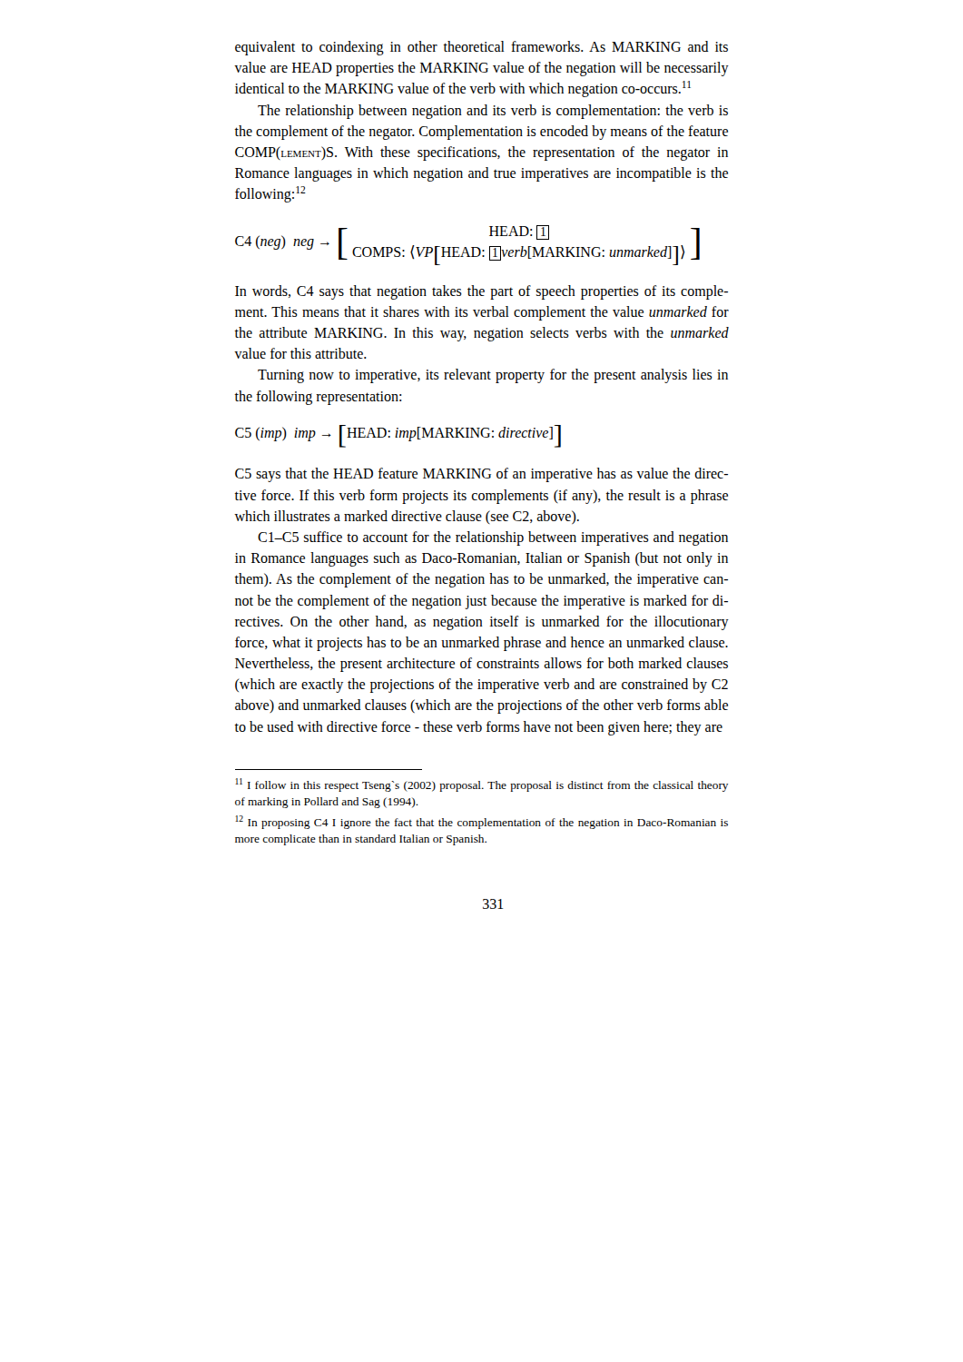equivalent to coindexing in other theoretical frameworks. As MARKING and its value are HEAD properties the MARKING value of the negation will be necessarily identical to the MARKING value of the verb with which negation co-occurs.11
The relationship between negation and its verb is complementation: the verb is the complement of the negator. Complementation is encoded by means of the feature COMP(lement)S. With these specifications, the representation of the negator in Romance languages in which negation and true imperatives are incompatible is the following:12
C4 (neg) neg → [ HEAD: 1
COMPS: ⟨VP[HEAD: 1 verb[MARKING: unmarked]]⟩ ]
In words, C4 says that negation takes the part of speech properties of its complement. This means that it shares with its verbal complement the value unmarked for the attribute MARKING. In this way, negation selects verbs with the unmarked value for this attribute.
Turning now to imperative, its relevant property for the present analysis lies in the following representation:
C5 (imp) imp → [HEAD: imp[MARKING: directive]]
C5 says that the HEAD feature MARKING of an imperative has as value the directive force. If this verb form projects its complements (if any), the result is a phrase which illustrates a marked directive clause (see C2, above).
C1–C5 suffice to account for the relationship between imperatives and negation in Romance languages such as Daco-Romanian, Italian or Spanish (but not only in them). As the complement of the negation has to be unmarked, the imperative cannot be the complement of the negation just because the imperative is marked for directives. On the other hand, as negation itself is unmarked for the illocutionary force, what it projects has to be an unmarked phrase and hence an unmarked clause. Nevertheless, the present architecture of constraints allows for both marked clauses (which are exactly the projections of the imperative verb and are constrained by C2 above) and unmarked clauses (which are the projections of the other verb forms able to be used with directive force - these verb forms have not been given here; they are
11 I follow in this respect Tseng`s (2002) proposal. The proposal is distinct from the classical theory of marking in Pollard and Sag (1994).
12 In proposing C4 I ignore the fact that the complementation of the negation in Daco-Romanian is more complicate than in standard Italian or Spanish.
331